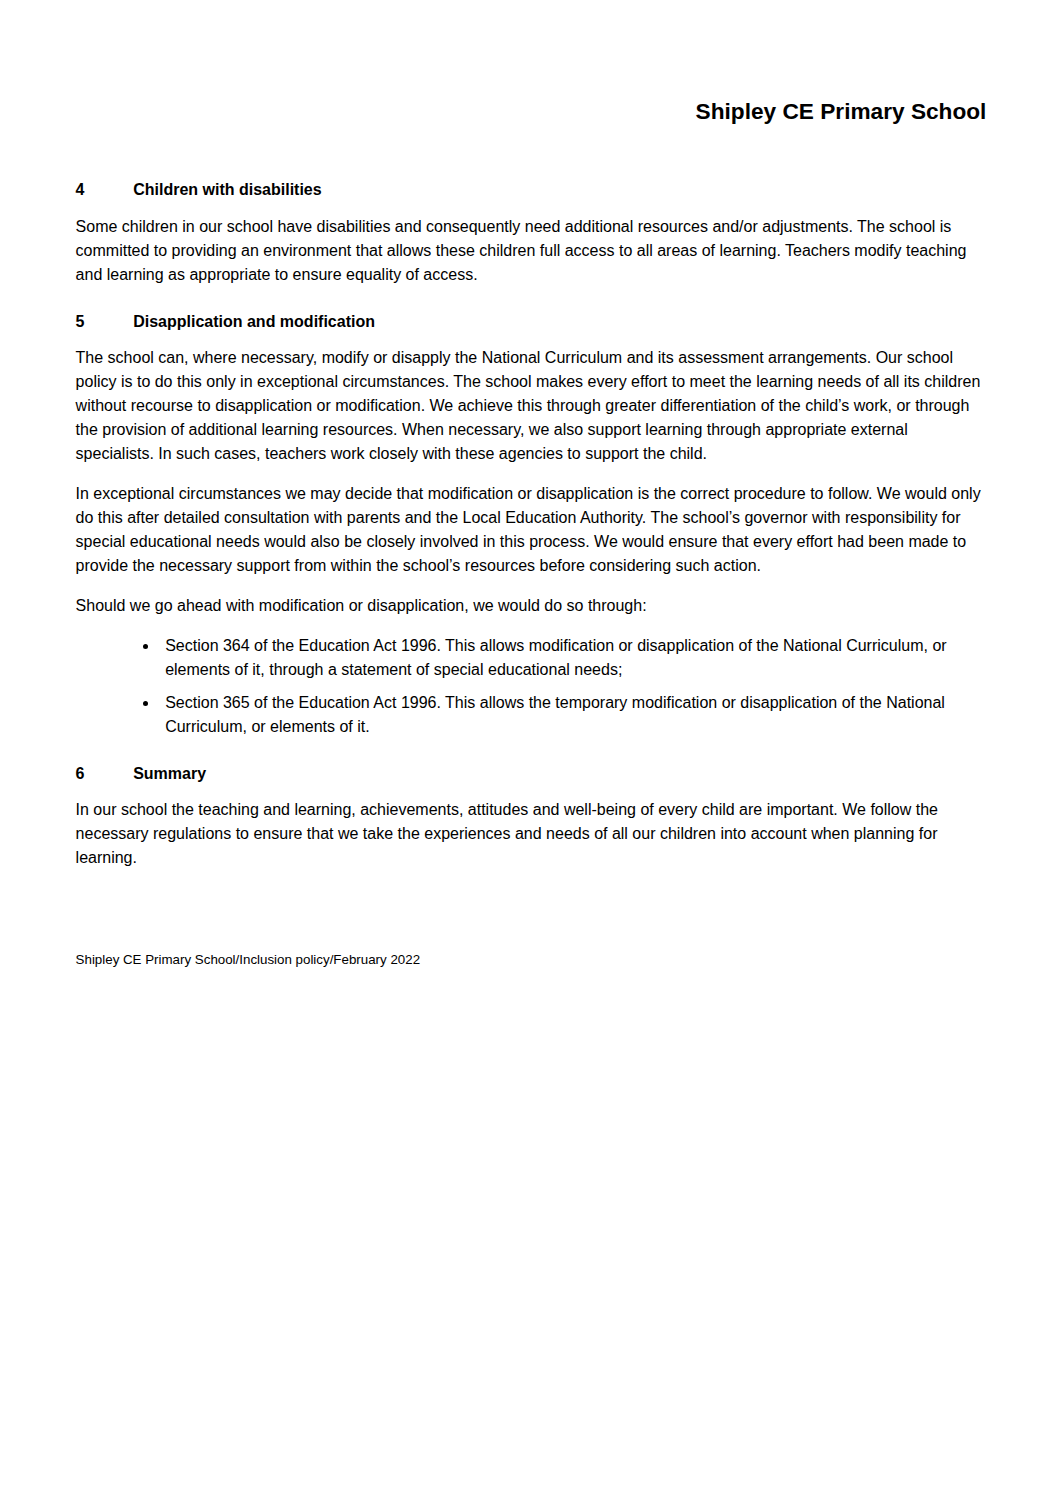Shipley CE Primary School
4 Children with disabilities
Some children in our school have disabilities and consequently need additional resources and/or adjustments. The school is committed to providing an environment that allows these children full access to all areas of learning. Teachers modify teaching and learning as appropriate to ensure equality of access.
5 Disapplication and modification
The school can, where necessary, modify or disapply the National Curriculum and its assessment arrangements. Our school policy is to do this only in exceptional circumstances. The school makes every effort to meet the learning needs of all its children without recourse to disapplication or modification. We achieve this through greater differentiation of the child’s work, or through the provision of additional learning resources. When necessary, we also support learning through appropriate external specialists. In such cases, teachers work closely with these agencies to support the child.
In exceptional circumstances we may decide that modification or disapplication is the correct procedure to follow. We would only do this after detailed consultation with parents and the Local Education Authority. The school’s governor with responsibility for special educational needs would also be closely involved in this process. We would ensure that every effort had been made to provide the necessary support from within the school’s resources before considering such action.
Should we go ahead with modification or disapplication, we would do so through:
Section 364 of the Education Act 1996. This allows modification or disapplication of the National Curriculum, or elements of it, through a statement of special educational needs;
Section 365 of the Education Act 1996. This allows the temporary modification or disapplication of the National Curriculum, or elements of it.
6 Summary
In our school the teaching and learning, achievements, attitudes and well-being of every child are important. We follow the necessary regulations to ensure that we take the experiences and needs of all our children into account when planning for learning.
Shipley CE Primary School/Inclusion policy/February 2022